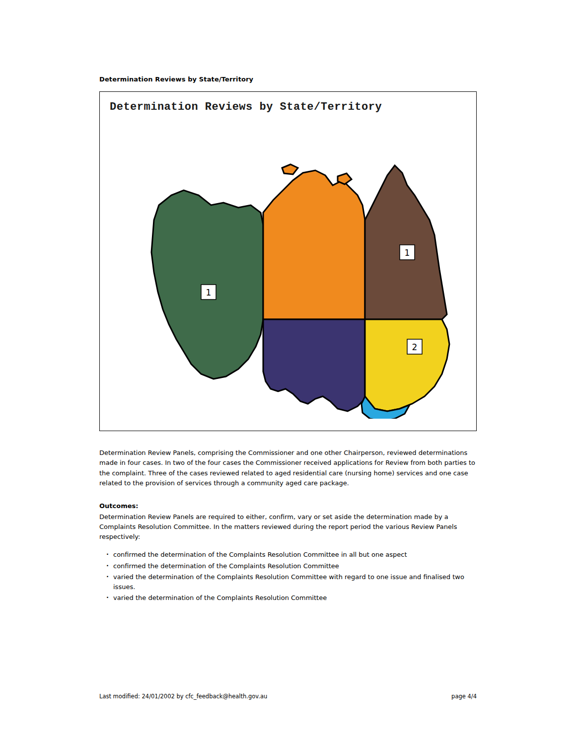Determination Reviews by State/Territory
Determination Reviews by State/Territory
1 1 2
Determination Review Panels, comprising the Commissioner and one other Chairperson, reviewed determinations made in four cases. In two of the four cases the Commissioner received applications for Review from both parties to the complaint. Three of the cases reviewed related to aged residential care (nursing home) services and one case related to the provision of services through a community aged care package.
Outcomes:
Determination Review Panels are required to either, confirm, vary or set aside the determination made by a Complaints Resolution Committee. In the matters reviewed during the report period the various Review Panels respectively:
confirmed the determination of the Complaints Resolution Committee in all but one aspect
confirmed the determination of the Complaints Resolution Committee
varied the determination of the Complaints Resolution Committee with regard to one issue and finalised two issues.
varied the determination of the Complaints Resolution Committee
Last modified: 24/01/2002 by cfc_feedback@health.gov.au page 4/4